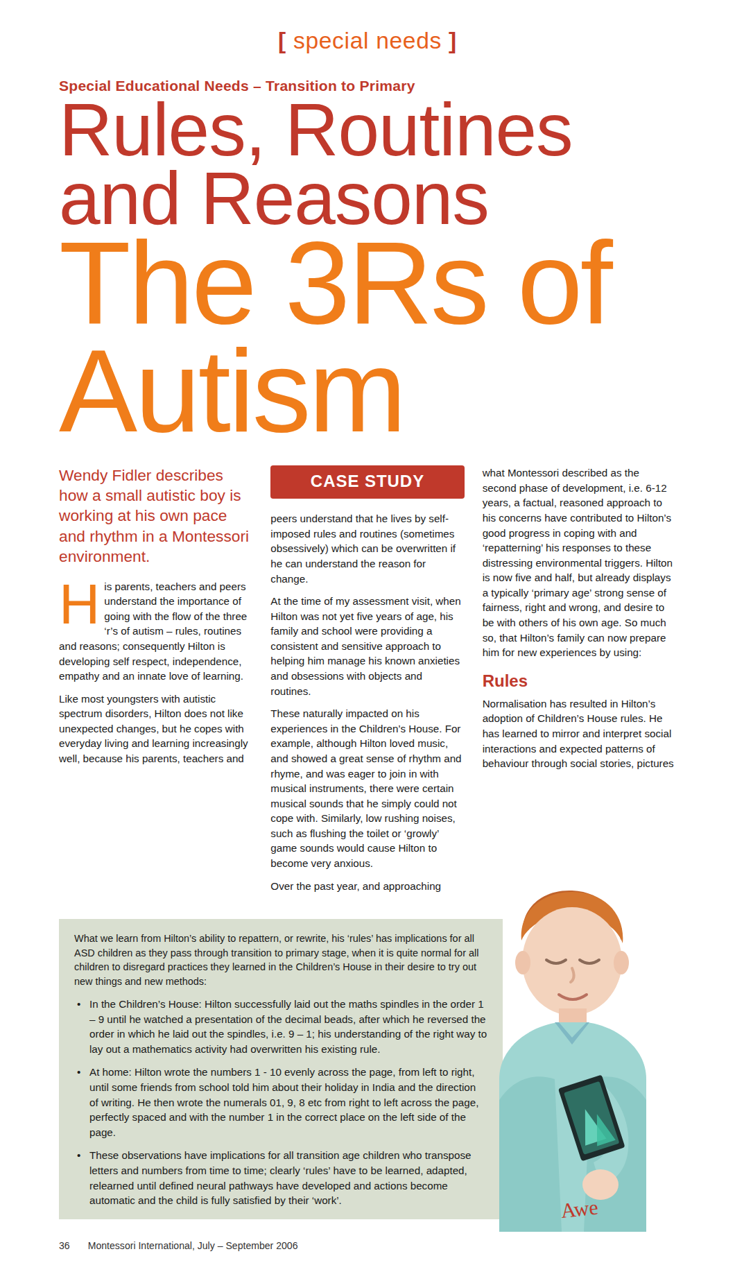[ special needs ]
Special Educational Needs – Transition to Primary
Rules, Routines and Reasons The 3Rs of Autism
Wendy Fidler describes how a small autistic boy is working at his own pace and rhythm in a Montessori environment.
His parents, teachers and peers understand the importance of going with the flow of the three ‘r’s of autism – rules, routines and reasons; consequently Hilton is developing self respect, independence, empathy and an innate love of learning.
Like most youngsters with autistic spectrum disorders, Hilton does not like unexpected changes, but he copes with everyday living and learning increasingly well, because his parents, teachers and
CASE STUDY
peers understand that he lives by self-imposed rules and routines (sometimes obsessively) which can be overwritten if he can understand the reason for change.
At the time of my assessment visit, when Hilton was not yet five years of age, his family and school were providing a consistent and sensitive approach to helping him manage his known anxieties and obsessions with objects and routines.
These naturally impacted on his experiences in the Children’s House. For example, although Hilton loved music, and showed a great sense of rhythm and rhyme, and was eager to join in with musical instruments, there were certain musical sounds that he simply could not cope with. Similarly, low rushing noises, such as flushing the toilet or ‘growly’ game sounds would cause Hilton to become very anxious.
Over the past year, and approaching
what Montessori described as the second phase of development, i.e. 6-12 years, a factual, reasoned approach to his concerns have contributed to Hilton’s good progress in coping with and ‘repatterning’ his responses to these distressing environmental triggers. Hilton is now five and half, but already displays a typically ‘primary age’ strong sense of fairness, right and wrong, and desire to be with others of his own age. So much so, that Hilton’s family can now prepare him for new experiences by using:
Rules
Normalisation has resulted in Hilton’s adoption of Children’s House rules. He has learned to mirror and interpret social interactions and expected patterns of behaviour through social stories, pictures
What we learn from Hilton’s ability to repattern, or rewrite, his ‘rules’ has implications for all ASD children as they pass through transition to primary stage, when it is quite normal for all children to disregard practices they learned in the Children’s House in their desire to try out new things and new methods:
In the Children’s House: Hilton successfully laid out the maths spindles in the order 1 – 9 until he watched a presentation of the decimal beads, after which he reversed the order in which he laid out the spindles, i.e. 9 – 1; his understanding of the right way to lay out a mathematics activity had overwritten his existing rule.
At home: Hilton wrote the numbers 1 - 10 evenly across the page, from left to right, until some friends from school told him about their holiday in India and the direction of writing. He then wrote the numerals 01, 9, 8 etc from right to left across the page, perfectly spaced and with the number 1 in the correct place on the left side of the page.
These observations have implications for all transition age children who transpose letters and numbers from time to time; clearly ‘rules’ have to be learned, adapted, relearned until defined neural pathways have developed and actions become automatic and the child is fully satisfied by their ‘work’.
Young boy holding a patterned card Awe
36 Montessori International, July – September 2006